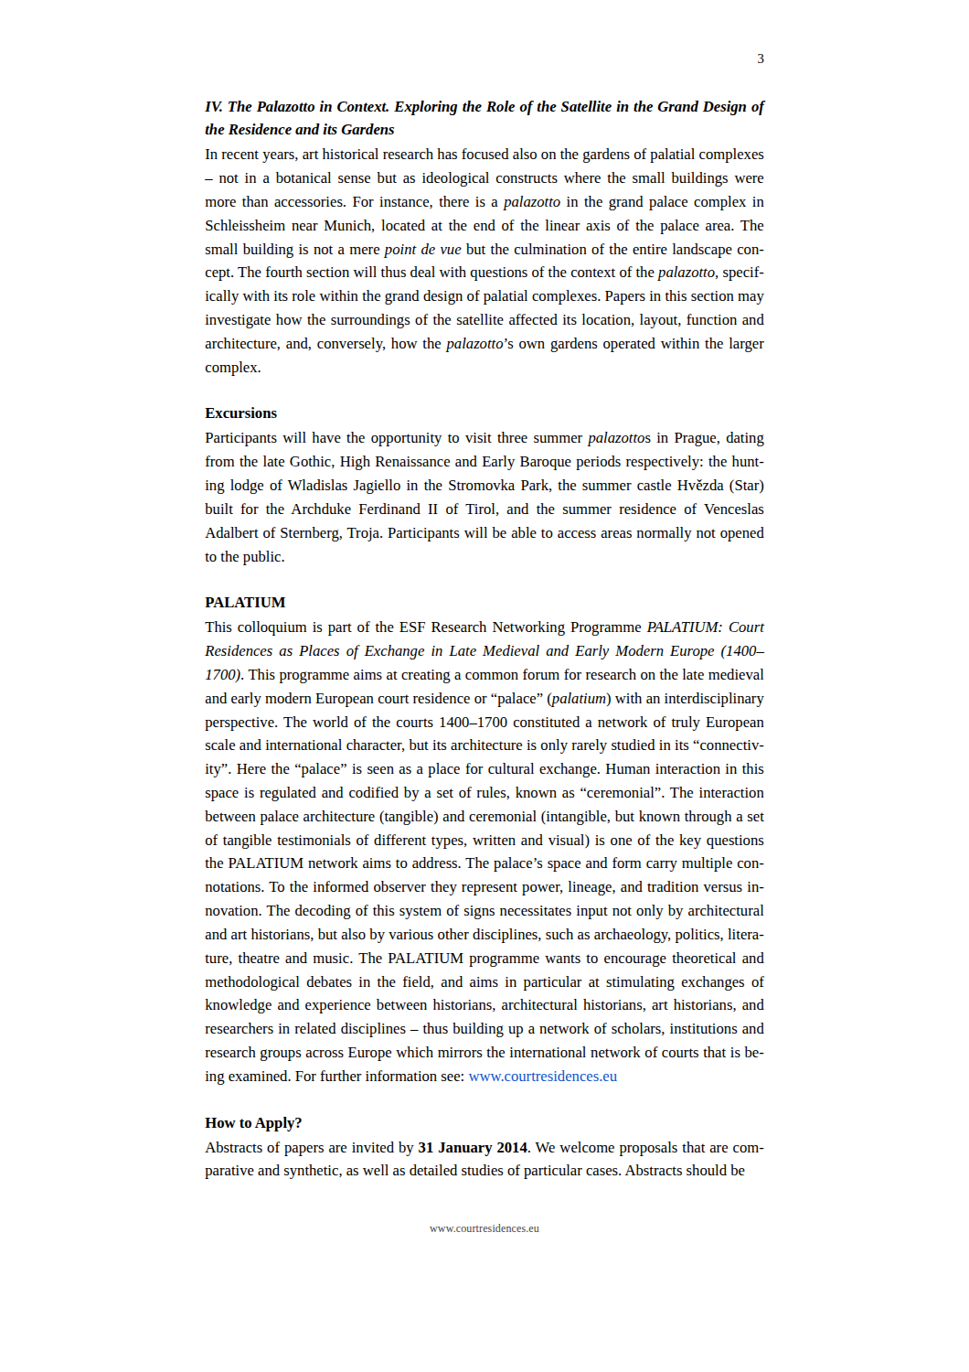3
IV. The Palazotto in Context. Exploring the Role of the Satellite in the Grand Design of the Residence and its Gardens
In recent years, art historical research has focused also on the gardens of palatial complexes – not in a botanical sense but as ideological constructs where the small buildings were more than accessories. For instance, there is a palazotto in the grand palace complex in Schleissheim near Munich, located at the end of the linear axis of the palace area. The small building is not a mere point de vue but the culmination of the entire landscape concept. The fourth section will thus deal with questions of the context of the palazotto, specifically with its role within the grand design of palatial complexes. Papers in this section may investigate how the surroundings of the satellite affected its location, layout, function and architecture, and, conversely, how the palazotto’s own gardens operated within the larger complex.
Excursions
Participants will have the opportunity to visit three summer palazottos in Prague, dating from the late Gothic, High Renaissance and Early Baroque periods respectively: the hunting lodge of Wladislas Jagiello in the Stromovka Park, the summer castle Hvězda (Star) built for the Archduke Ferdinand II of Tirol, and the summer residence of Venceslas Adalbert of Sternberg, Troja. Participants will be able to access areas normally not opened to the public.
PALATIUM
This colloquium is part of the ESF Research Networking Programme PALATIUM: Court Residences as Places of Exchange in Late Medieval and Early Modern Europe (1400–1700). This programme aims at creating a common forum for research on the late medieval and early modern European court residence or “palace” (palatium) with an interdisciplinary perspective. The world of the courts 1400–1700 constituted a network of truly European scale and international character, but its architecture is only rarely studied in its “connectivity”. Here the “palace” is seen as a place for cultural exchange. Human interaction in this space is regulated and codified by a set of rules, known as “ceremonial”. The interaction between palace architecture (tangible) and ceremonial (intangible, but known through a set of tangible testimonials of different types, written and visual) is one of the key questions the PALATIUM network aims to address. The palace’s space and form carry multiple connotations. To the informed observer they represent power, lineage, and tradition versus innovation. The decoding of this system of signs necessitates input not only by architectural and art historians, but also by various other disciplines, such as archaeology, politics, literature, theatre and music. The PALATIUM programme wants to encourage theoretical and methodological debates in the field, and aims in particular at stimulating exchanges of knowledge and experience between historians, architectural historians, art historians, and researchers in related disciplines – thus building up a network of scholars, institutions and research groups across Europe which mirrors the international network of courts that is being examined. For further information see: www.courtresidences.eu
How to Apply?
Abstracts of papers are invited by 31 January 2014. We welcome proposals that are comparative and synthetic, as well as detailed studies of particular cases. Abstracts should be
www.courtresidences.eu